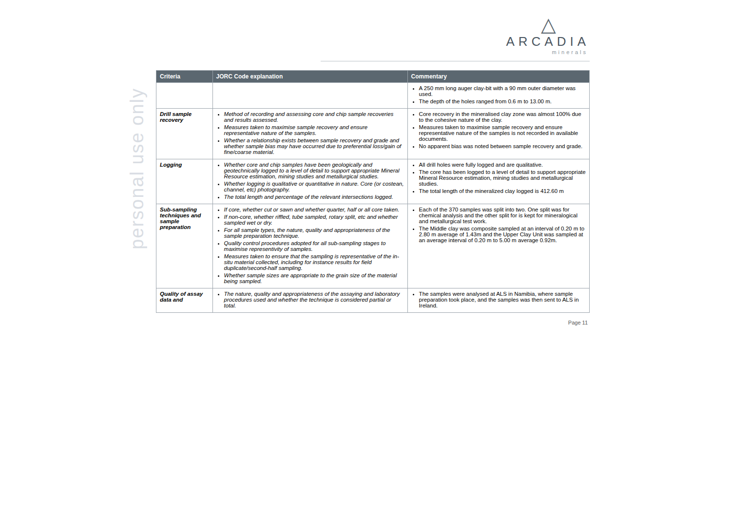personal use only
△
ARCADIA
minerals
| Criteria | JORC Code explanation | Commentary |
| --- | --- | --- |
| | | A 250 mm long auger clay-bit with a 90 mm outer diameter was used. The depth of the holes ranged from 0.6 m to 13.00 m. |
| Drill sample recovery | Method of recording and assessing core and chip sample recoveries and results assessed. Measures taken to maximise sample recovery and ensure representative nature of the samples. Whether a relationship exists between sample recovery and grade and whether sample bias may have occurred due to preferential loss/gain of fine/coarse material. | Core recovery in the mineralised clay zone was almost 100% due to the cohesive nature of the clay. Measures taken to maximise sample recovery and ensure representative nature of the samples is not recorded in available documents. No apparent bias was noted between sample recovery and grade. |
| Logging | Whether core and chip samples have been geologically and geotechnically logged to a level of detail to support appropriate Mineral Resource estimation, mining studies and metallurgical studies. Whether logging is qualitative or quantitative in nature. Core (or costean, channel, etc) photography. The total length and percentage of the relevant intersections logged. | All drill holes were fully logged and are qualitative. The core has been logged to a level of detail to support appropriate Mineral Resource estimation, mining studies and metallurgical studies. The total length of the mineralized clay logged is 412.60 m |
| Sub-sampling techniques and sample preparation | If core, whether cut or sawn and whether quarter, half or all core taken. If non-core, whether riffled, tube sampled, rotary split, etc and whether sampled wet or dry. For all sample types, the nature, quality and appropriateness of the sample preparation technique. Quality control procedures adopted for all sub-sampling stages to maximise representivity of samples. Measures taken to ensure that the sampling is representative of the in-situ material collected, including for instance results for field duplicate/second-half sampling. Whether sample sizes are appropriate to the grain size of the material being sampled. | Each of the 370 samples was split into two. One split was for chemical analysis and the other split for is kept for mineralogical and metallurgical test work. The Middle clay was composite sampled at an interval of 0.20 m to 2.80 m average of 1.43m and the Upper Clay Unit was sampled at an average interval of 0.20 m to 5.00 m average 0.92m. |
| Quality of assay data and | The nature, quality and appropriateness of the assaying and laboratory procedures used and whether the technique is considered partial or total. | The samples were analysed at ALS in Namibia, where sample preparation took place, and the samples was then sent to ALS in Ireland. |
Page 11